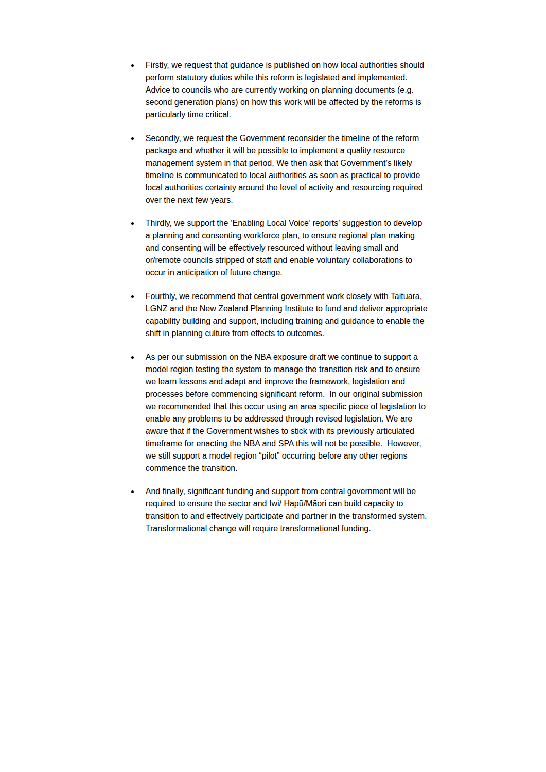Firstly, we request that guidance is published on how local authorities should perform statutory duties while this reform is legislated and implemented. Advice to councils who are currently working on planning documents (e.g. second generation plans) on how this work will be affected by the reforms is particularly time critical.
Secondly, we request the Government reconsider the timeline of the reform package and whether it will be possible to implement a quality resource management system in that period. We then ask that Government’s likely timeline is communicated to local authorities as soon as practical to provide local authorities certainty around the level of activity and resourcing required over the next few years.
Thirdly, we support the ‘Enabling Local Voice’ reports’ suggestion to develop a planning and consenting workforce plan, to ensure regional plan making and consenting will be effectively resourced without leaving small and or/remote councils stripped of staff and enable voluntary collaborations to occur in anticipation of future change.
Fourthly, we recommend that central government work closely with Taituarā, LGNZ and the New Zealand Planning Institute to fund and deliver appropriate capability building and support, including training and guidance to enable the shift in planning culture from effects to outcomes.
As per our submission on the NBA exposure draft we continue to support a model region testing the system to manage the transition risk and to ensure we learn lessons and adapt and improve the framework, legislation and processes before commencing significant reform. In our original submission we recommended that this occur using an area specific piece of legislation to enable any problems to be addressed through revised legislation. We are aware that if the Government wishes to stick with its previously articulated timeframe for enacting the NBA and SPA this will not be possible. However, we still support a model region “pilot” occurring before any other regions commence the transition.
And finally, significant funding and support from central government will be required to ensure the sector and Iwi/ Hapū/Māori can build capacity to transition to and effectively participate and partner in the transformed system. Transformational change will require transformational funding.